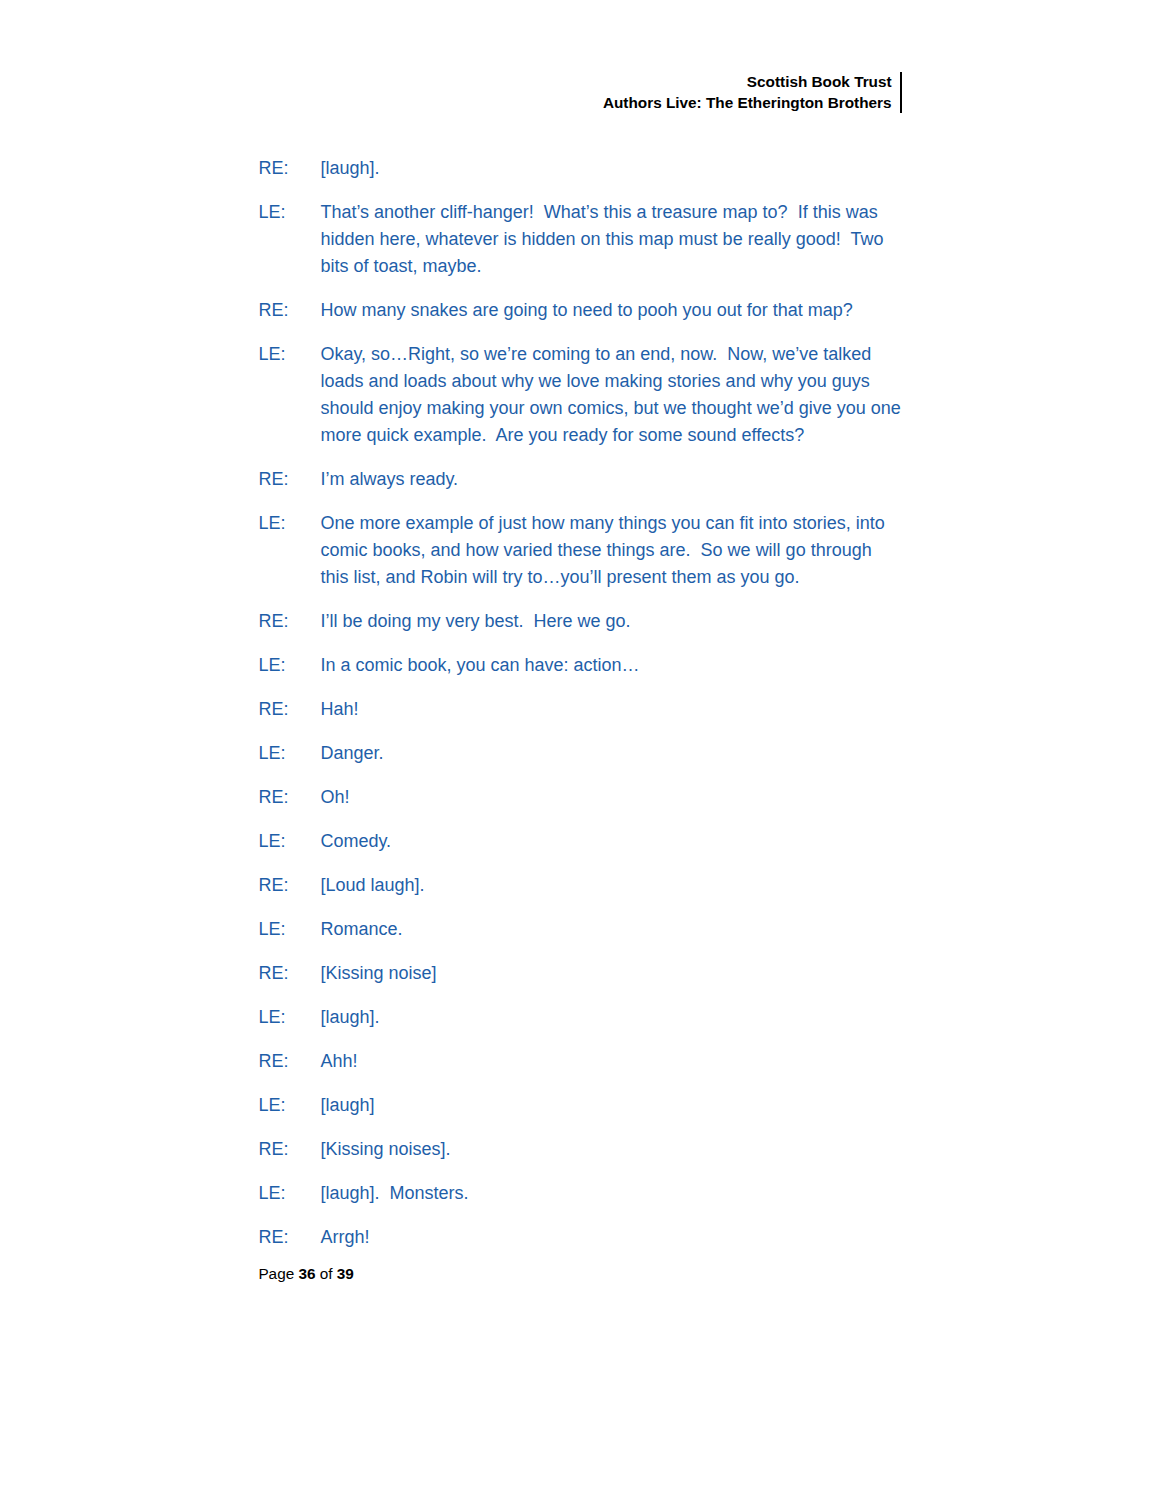Scottish Book Trust
Authors Live: The Etherington Brothers
RE:
[laugh].
LE:
That’s another cliff-hanger! What’s this a treasure map to? If this was hidden here, whatever is hidden on this map must be really good! Two bits of toast, maybe.
RE:
How many snakes are going to need to pooh you out for that map?
LE:
Okay, so…Right, so we’re coming to an end, now. Now, we’ve talked loads and loads about why we love making stories and why you guys should enjoy making your own comics, but we thought we’d give you one more quick example. Are you ready for some sound effects?
RE:
I’m always ready.
LE:
One more example of just how many things you can fit into stories, into comic books, and how varied these things are. So we will go through this list, and Robin will try to…you’ll present them as you go.
RE:
I’ll be doing my very best. Here we go.
LE:
In a comic book, you can have: action…
RE:
Hah!
LE:
Danger.
RE:
Oh!
LE:
Comedy.
RE:
[Loud laugh].
LE:
Romance.
RE:
[Kissing noise]
LE:
[laugh].
RE:
Ahh!
LE:
[laugh]
RE:
[Kissing noises].
LE:
[laugh]. Monsters.
RE:
Arrgh!
Page 36 of 39